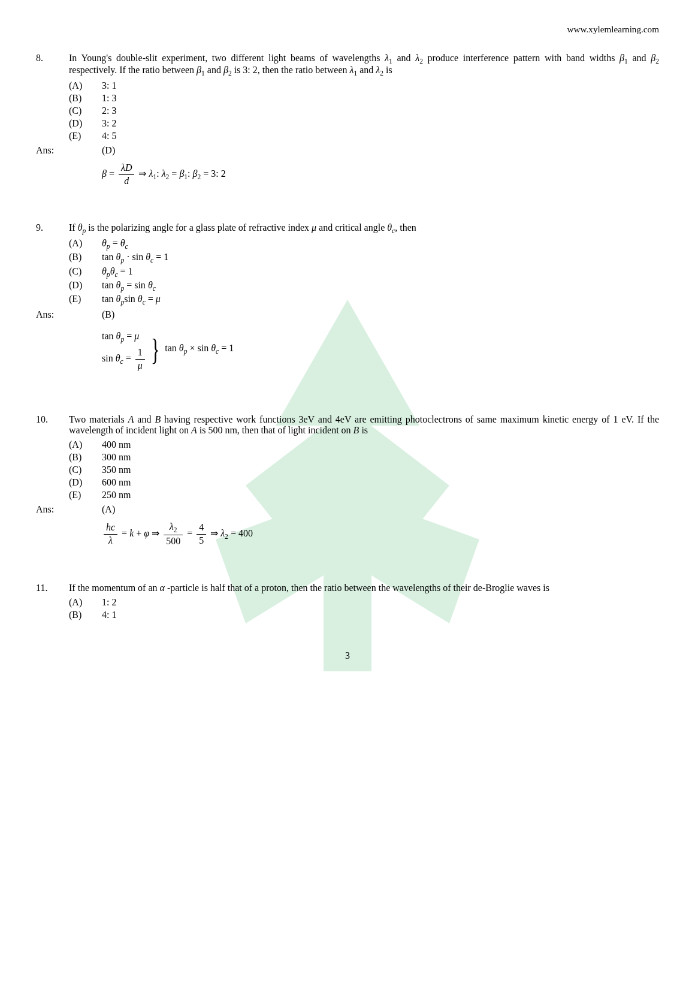www.xylemlearning.com
8.
In Young's double-slit experiment, two different light beams of wavelengths λ1 and λ2 produce interference pattern with band widths β1 and β2 respectively. If the ratio between β1 and β2 is 3: 2, then the ratio between λ1 and λ2 is
(A) 3: 1
(B) 1: 3
(C) 2: 3
(D) 3: 2
(E) 4: 5
Ans:
(D)
β = λD d ⇒ λ1: λ2 = β1: β2 = 3: 2
9.
If θp is the polarizing angle for a glass plate of refractive index μ and critical angle θc, then
(A) θp = θc
(B) tan θp · sin θc = 1
(C) θpθc = 1
(D) tan θp = sin θc
(E) tan θpsin θc = μ
Ans:
(B)
tan θp = μ
sin θc = 1 μ
} tan θp × sin θc = 1
10.
Two materials A and B having respective work functions 3eV and 4eV are emitting photoclectrons of same maximum kinetic energy of 1 eV. If the wavelength of incident light on A is 500 nm, then that of light incident on B is
(A) 400 nm
(B) 300 nm
(C) 350 nm
(D) 600 nm
(E) 250 nm
Ans:
(A)
hc λ = k + φ ⇒ λ2500 = 45 ⇒ λ2 = 400
11.
If the momentum of an α -particle is half that of a proton, then the ratio between the wavelengths of their de-Broglie waves is
(A) 1: 2
(B) 4: 1
3